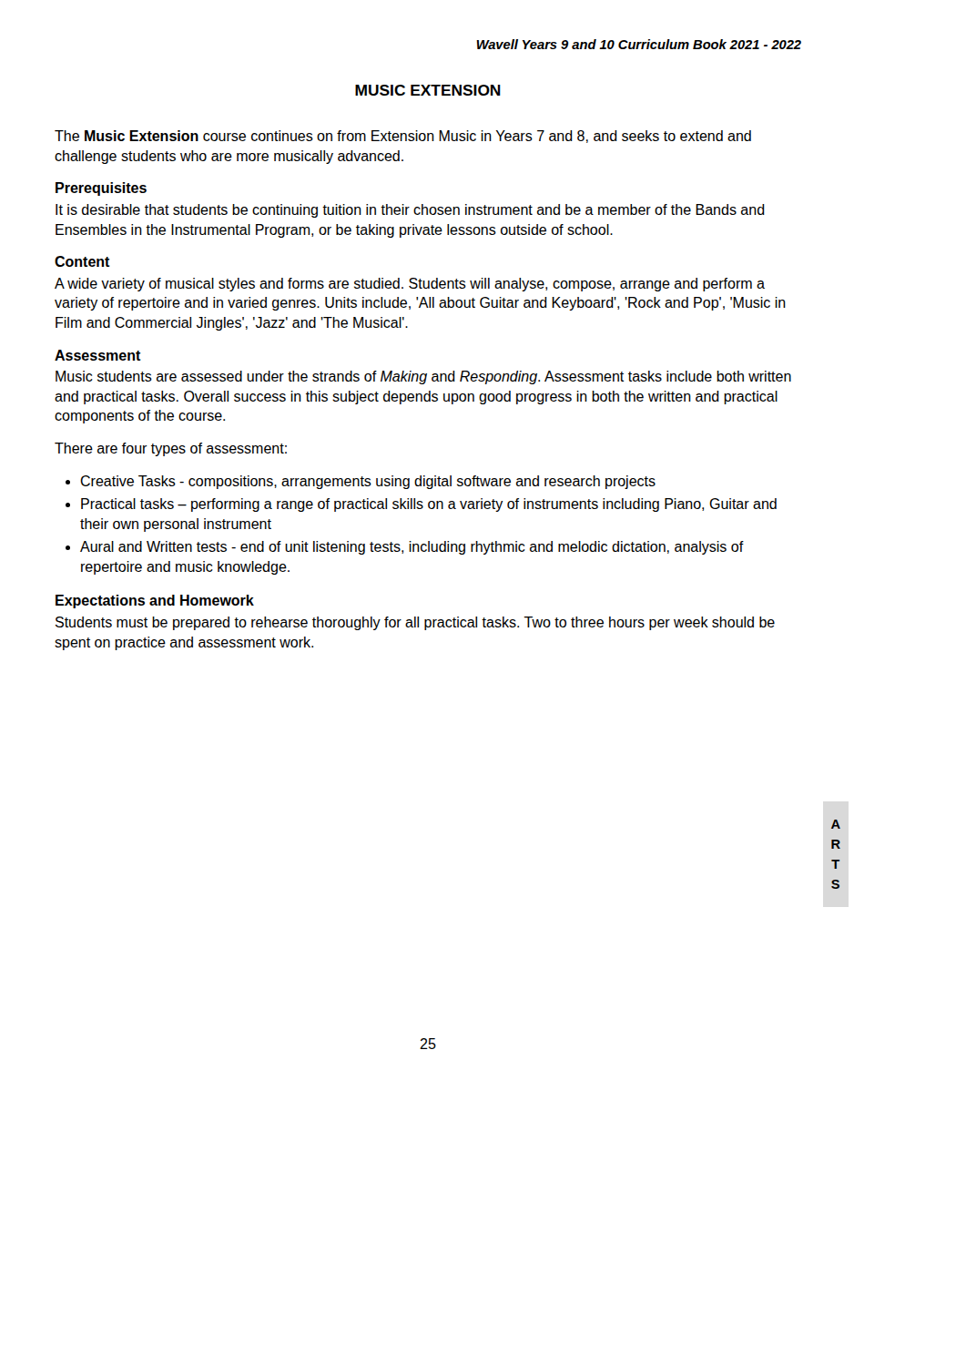Wavell Years 9 and 10 Curriculum Book 2021 - 2022
MUSIC EXTENSION
The Music Extension course continues on from Extension Music in Years 7 and 8, and seeks to extend and challenge students who are more musically advanced.
Prerequisites
It is desirable that students be continuing tuition in their chosen instrument and be a member of the Bands and Ensembles in the Instrumental Program, or be taking private lessons outside of school.
Content
A wide variety of musical styles and forms are studied. Students will analyse, compose, arrange and perform a variety of repertoire and in varied genres. Units include, 'All about Guitar and Keyboard', 'Rock and Pop', 'Music in Film and Commercial Jingles', 'Jazz' and 'The Musical'.
Assessment
Music students are assessed under the strands of Making and Responding. Assessment tasks include both written and practical tasks. Overall success in this subject depends upon good progress in both the written and practical components of the course.
There are four types of assessment:
Creative Tasks - compositions, arrangements using digital software and research projects
Practical tasks – performing a range of practical skills on a variety of instruments including Piano, Guitar and their own personal instrument
Aural and Written tests - end of unit listening tests, including rhythmic and melodic dictation, analysis of repertoire and music knowledge.
Expectations and Homework
Students must be prepared to rehearse thoroughly for all practical tasks. Two to three hours per week should be spent on practice and assessment work.
A
R
T
S
25